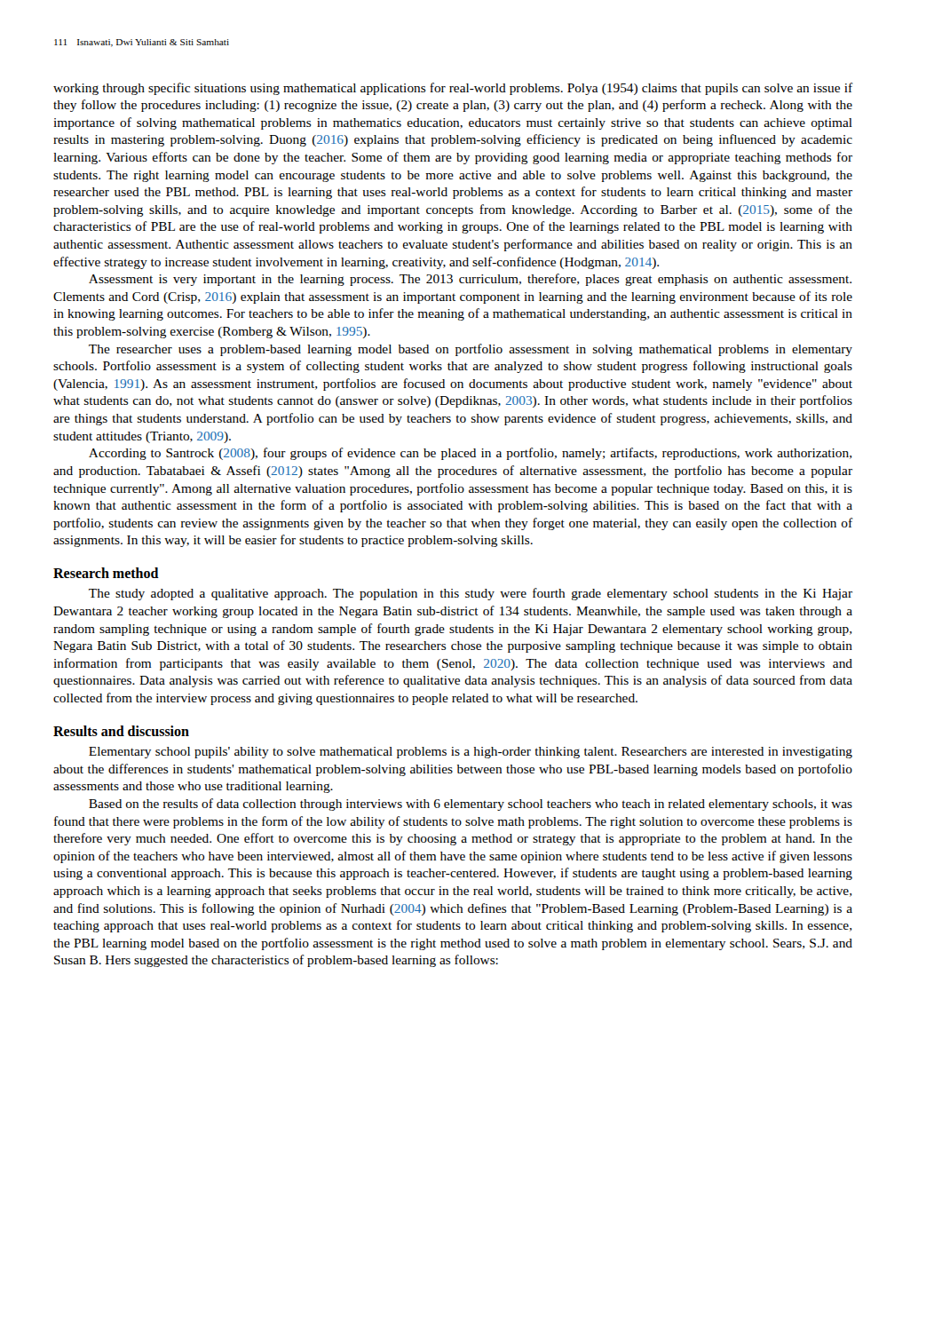111 Isnawati, Dwi Yulianti & Siti Samhati
working through specific situations using mathematical applications for real-world problems. Polya (1954) claims that pupils can solve an issue if they follow the procedures including: (1) recognize the issue, (2) create a plan, (3) carry out the plan, and (4) perform a recheck. Along with the importance of solving mathematical problems in mathematics education, educators must certainly strive so that students can achieve optimal results in mastering problem-solving. Duong (2016) explains that problem-solving efficiency is predicated on being influenced by academic learning. Various efforts can be done by the teacher. Some of them are by providing good learning media or appropriate teaching methods for students. The right learning model can encourage students to be more active and able to solve problems well. Against this background, the researcher used the PBL method. PBL is learning that uses real-world problems as a context for students to learn critical thinking and master problem-solving skills, and to acquire knowledge and important concepts from knowledge. According to Barber et al. (2015), some of the characteristics of PBL are the use of real-world problems and working in groups. One of the learnings related to the PBL model is learning with authentic assessment. Authentic assessment allows teachers to evaluate student's performance and abilities based on reality or origin. This is an effective strategy to increase student involvement in learning, creativity, and self-confidence (Hodgman, 2014).
Assessment is very important in the learning process. The 2013 curriculum, therefore, places great emphasis on authentic assessment. Clements and Cord (Crisp, 2016) explain that assessment is an important component in learning and the learning environment because of its role in knowing learning outcomes. For teachers to be able to infer the meaning of a mathematical understanding, an authentic assessment is critical in this problem-solving exercise (Romberg & Wilson, 1995).
The researcher uses a problem-based learning model based on portfolio assessment in solving mathematical problems in elementary schools. Portfolio assessment is a system of collecting student works that are analyzed to show student progress following instructional goals (Valencia, 1991). As an assessment instrument, portfolios are focused on documents about productive student work, namely "evidence" about what students can do, not what students cannot do (answer or solve) (Depdiknas, 2003). In other words, what students include in their portfolios are things that students understand. A portfolio can be used by teachers to show parents evidence of student progress, achievements, skills, and student attitudes (Trianto, 2009).
According to Santrock (2008), four groups of evidence can be placed in a portfolio, namely; artifacts, reproductions, work authorization, and production. Tabatabaei & Assefi (2012) states "Among all the procedures of alternative assessment, the portfolio has become a popular technique currently". Among all alternative valuation procedures, portfolio assessment has become a popular technique today. Based on this, it is known that authentic assessment in the form of a portfolio is associated with problem-solving abilities. This is based on the fact that with a portfolio, students can review the assignments given by the teacher so that when they forget one material, they can easily open the collection of assignments. In this way, it will be easier for students to practice problem-solving skills.
Research method
The study adopted a qualitative approach. The population in this study were fourth grade elementary school students in the Ki Hajar Dewantara 2 teacher working group located in the Negara Batin sub-district of 134 students. Meanwhile, the sample used was taken through a random sampling technique or using a random sample of fourth grade students in the Ki Hajar Dewantara 2 elementary school working group, Negara Batin Sub District, with a total of 30 students. The researchers chose the purposive sampling technique because it was simple to obtain information from participants that was easily available to them (Senol, 2020). The data collection technique used was interviews and questionnaires. Data analysis was carried out with reference to qualitative data analysis techniques. This is an analysis of data sourced from data collected from the interview process and giving questionnaires to people related to what will be researched.
Results and discussion
Elementary school pupils' ability to solve mathematical problems is a high-order thinking talent. Researchers are interested in investigating about the differences in students' mathematical problem-solving abilities between those who use PBL-based learning models based on portofolio assessments and those who use traditional learning.
Based on the results of data collection through interviews with 6 elementary school teachers who teach in related elementary schools, it was found that there were problems in the form of the low ability of students to solve math problems. The right solution to overcome these problems is therefore very much needed. One effort to overcome this is by choosing a method or strategy that is appropriate to the problem at hand. In the opinion of the teachers who have been interviewed, almost all of them have the same opinion where students tend to be less active if given lessons using a conventional approach. This is because this approach is teacher-centered. However, if students are taught using a problem-based learning approach which is a learning approach that seeks problems that occur in the real world, students will be trained to think more critically, be active, and find solutions. This is following the opinion of Nurhadi (2004) which defines that "Problem-Based Learning (Problem-Based Learning) is a teaching approach that uses real-world problems as a context for students to learn about critical thinking and problem-solving skills. In essence, the PBL learning model based on the portfolio assessment is the right method used to solve a math problem in elementary school. Sears, S.J. and Susan B. Hers suggested the characteristics of problem-based learning as follows: